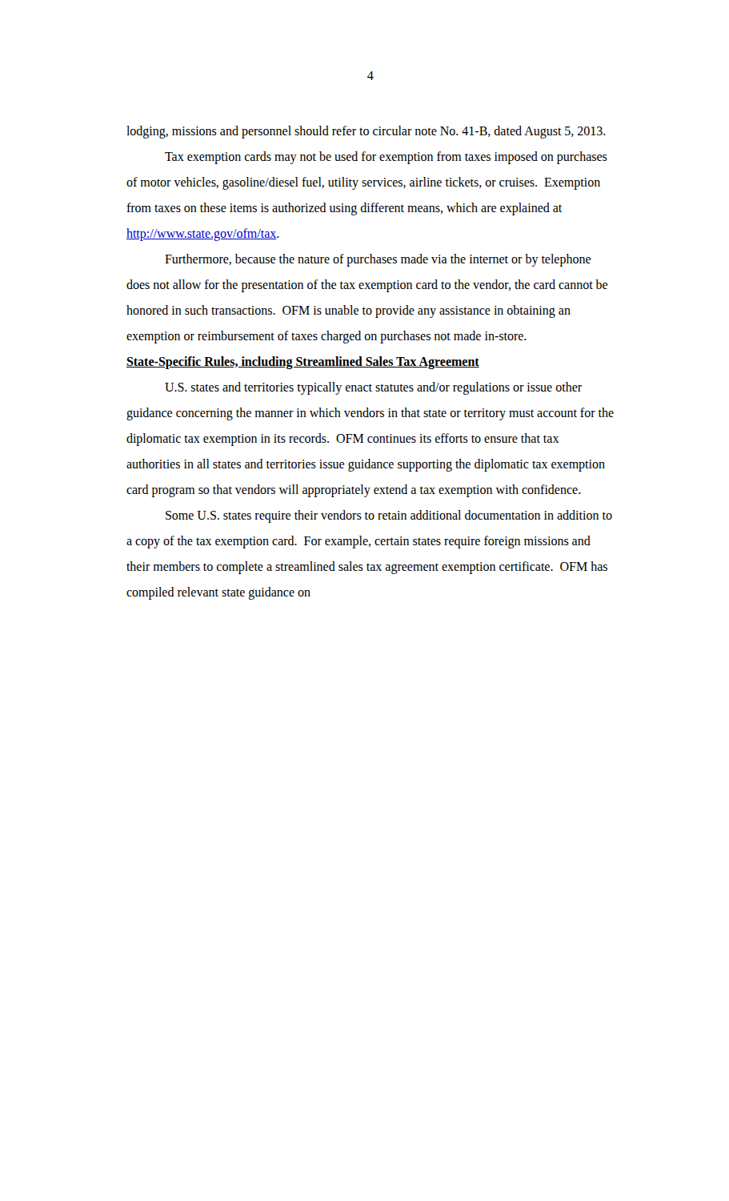4
lodging, missions and personnel should refer to circular note No. 41-B, dated August 5, 2013.
Tax exemption cards may not be used for exemption from taxes imposed on purchases of motor vehicles, gasoline/diesel fuel, utility services, airline tickets, or cruises. Exemption from taxes on these items is authorized using different means, which are explained at http://www.state.gov/ofm/tax.
Furthermore, because the nature of purchases made via the internet or by telephone does not allow for the presentation of the tax exemption card to the vendor, the card cannot be honored in such transactions. OFM is unable to provide any assistance in obtaining an exemption or reimbursement of taxes charged on purchases not made in-store.
State-Specific Rules, including Streamlined Sales Tax Agreement
U.S. states and territories typically enact statutes and/or regulations or issue other guidance concerning the manner in which vendors in that state or territory must account for the diplomatic tax exemption in its records. OFM continues its efforts to ensure that tax authorities in all states and territories issue guidance supporting the diplomatic tax exemption card program so that vendors will appropriately extend a tax exemption with confidence.
Some U.S. states require their vendors to retain additional documentation in addition to a copy of the tax exemption card. For example, certain states require foreign missions and their members to complete a streamlined sales tax agreement exemption certificate. OFM has compiled relevant state guidance on